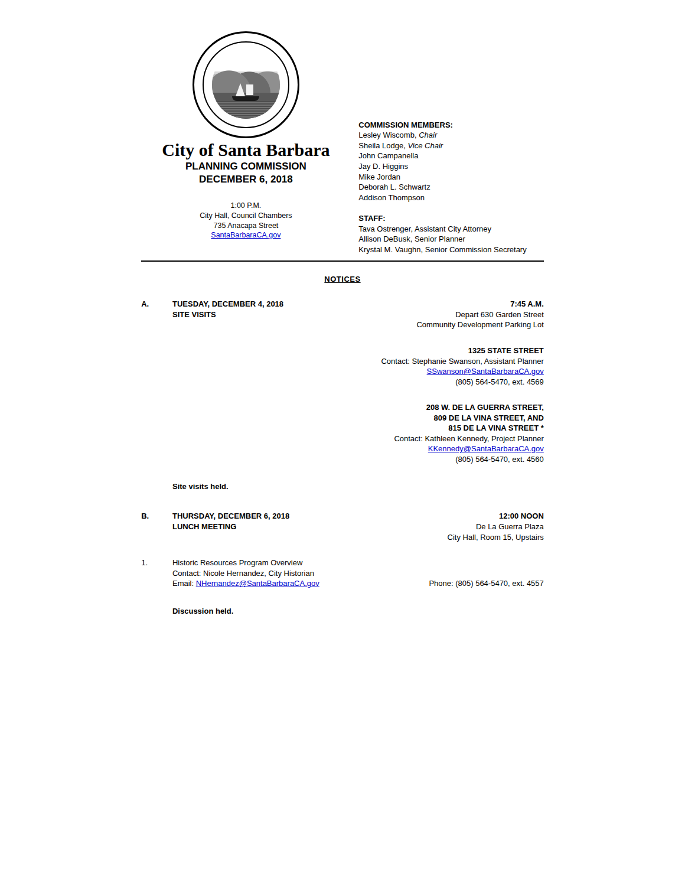City of Santa Barbara
PLANNING COMMISSION
DECEMBER 6, 2018
1:00 P.M.
City Hall, Council Chambers
735 Anacapa Street
SantaBarbaraCA.gov
COMMISSION MEMBERS:
Lesley Wiscomb, Chair
Sheila Lodge, Vice Chair
John Campanella
Jay D. Higgins
Mike Jordan
Deborah L. Schwartz
Addison Thompson
STAFF:
Tava Ostrenger, Assistant City Attorney
Allison DeBusk, Senior Planner
Krystal M. Vaughn, Senior Commission Secretary
NOTICES
| A. | TUESDAY, DECEMBER 4, 2018 SITE VISITS | 7:45 A.M. Depart 630 Garden Street Community Development Parking Lot |
| | | 1325 STATE STREET Contact: Stephanie Swanson, Assistant Planner SSwanson@SantaBarbaraCA.gov (805) 564-5470, ext. 4569 |
| | | 208 W. DE LA GUERRA STREET, 809 DE LA VINA STREET, AND 815 DE LA VINA STREET * Contact: Kathleen Kennedy, Project Planner KKennedy@SantaBarbaraCA.gov (805) 564-5470, ext. 4560 |
Site visits held.
| B. | THURSDAY, DECEMBER 6, 2018 LUNCH MEETING | 12:00 NOON De La Guerra Plaza City Hall, Room 15, Upstairs |
| 1. | Historic Resources Program Overview Contact: Nicole Hernandez, City Historian |
| | Email: NHernandez@SantaBarbaraCA.gov | Phone: (805) 564-5470, ext. 4557 |
Discussion held.